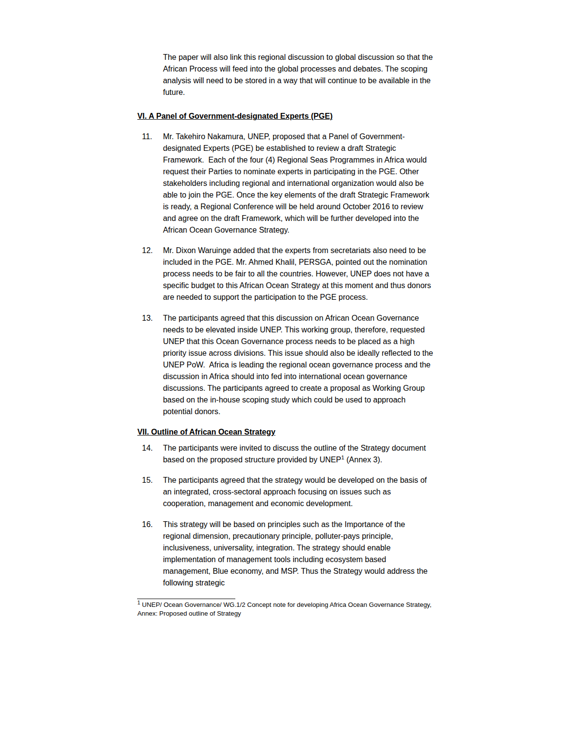The paper will also link this regional discussion to global discussion so that the African Process will feed into the global processes and debates. The scoping analysis will need to be stored in a way that will continue to be available in the future.
VI. A Panel of Government-designated Experts (PGE)
11. Mr. Takehiro Nakamura, UNEP, proposed that a Panel of Government-designated Experts (PGE) be established to review a draft Strategic Framework. Each of the four (4) Regional Seas Programmes in Africa would request their Parties to nominate experts in participating in the PGE. Other stakeholders including regional and international organization would also be able to join the PGE. Once the key elements of the draft Strategic Framework is ready, a Regional Conference will be held around October 2016 to review and agree on the draft Framework, which will be further developed into the African Ocean Governance Strategy.
12. Mr. Dixon Waruinge added that the experts from secretariats also need to be included in the PGE. Mr. Ahmed Khalil, PERSGA, pointed out the nomination process needs to be fair to all the countries. However, UNEP does not have a specific budget to this African Ocean Strategy at this moment and thus donors are needed to support the participation to the PGE process.
13. The participants agreed that this discussion on African Ocean Governance needs to be elevated inside UNEP. This working group, therefore, requested UNEP that this Ocean Governance process needs to be placed as a high priority issue across divisions. This issue should also be ideally reflected to the UNEP PoW. Africa is leading the regional ocean governance process and the discussion in Africa should into fed into international ocean governance discussions. The participants agreed to create a proposal as Working Group based on the in-house scoping study which could be used to approach potential donors.
VII. Outline of African Ocean Strategy
14. The participants were invited to discuss the outline of the Strategy document based on the proposed structure provided by UNEP1 (Annex 3).
15. The participants agreed that the strategy would be developed on the basis of an integrated, cross-sectoral approach focusing on issues such as cooperation, management and economic development.
16. This strategy will be based on principles such as the Importance of the regional dimension, precautionary principle, polluter-pays principle, inclusiveness, universality, integration. The strategy should enable implementation of management tools including ecosystem based management, Blue economy, and MSP. Thus the Strategy would address the following strategic
1 UNEP/ Ocean Governance/ WG.1/2 Concept note for developing Africa Ocean Governance Strategy, Annex: Proposed outline of Strategy